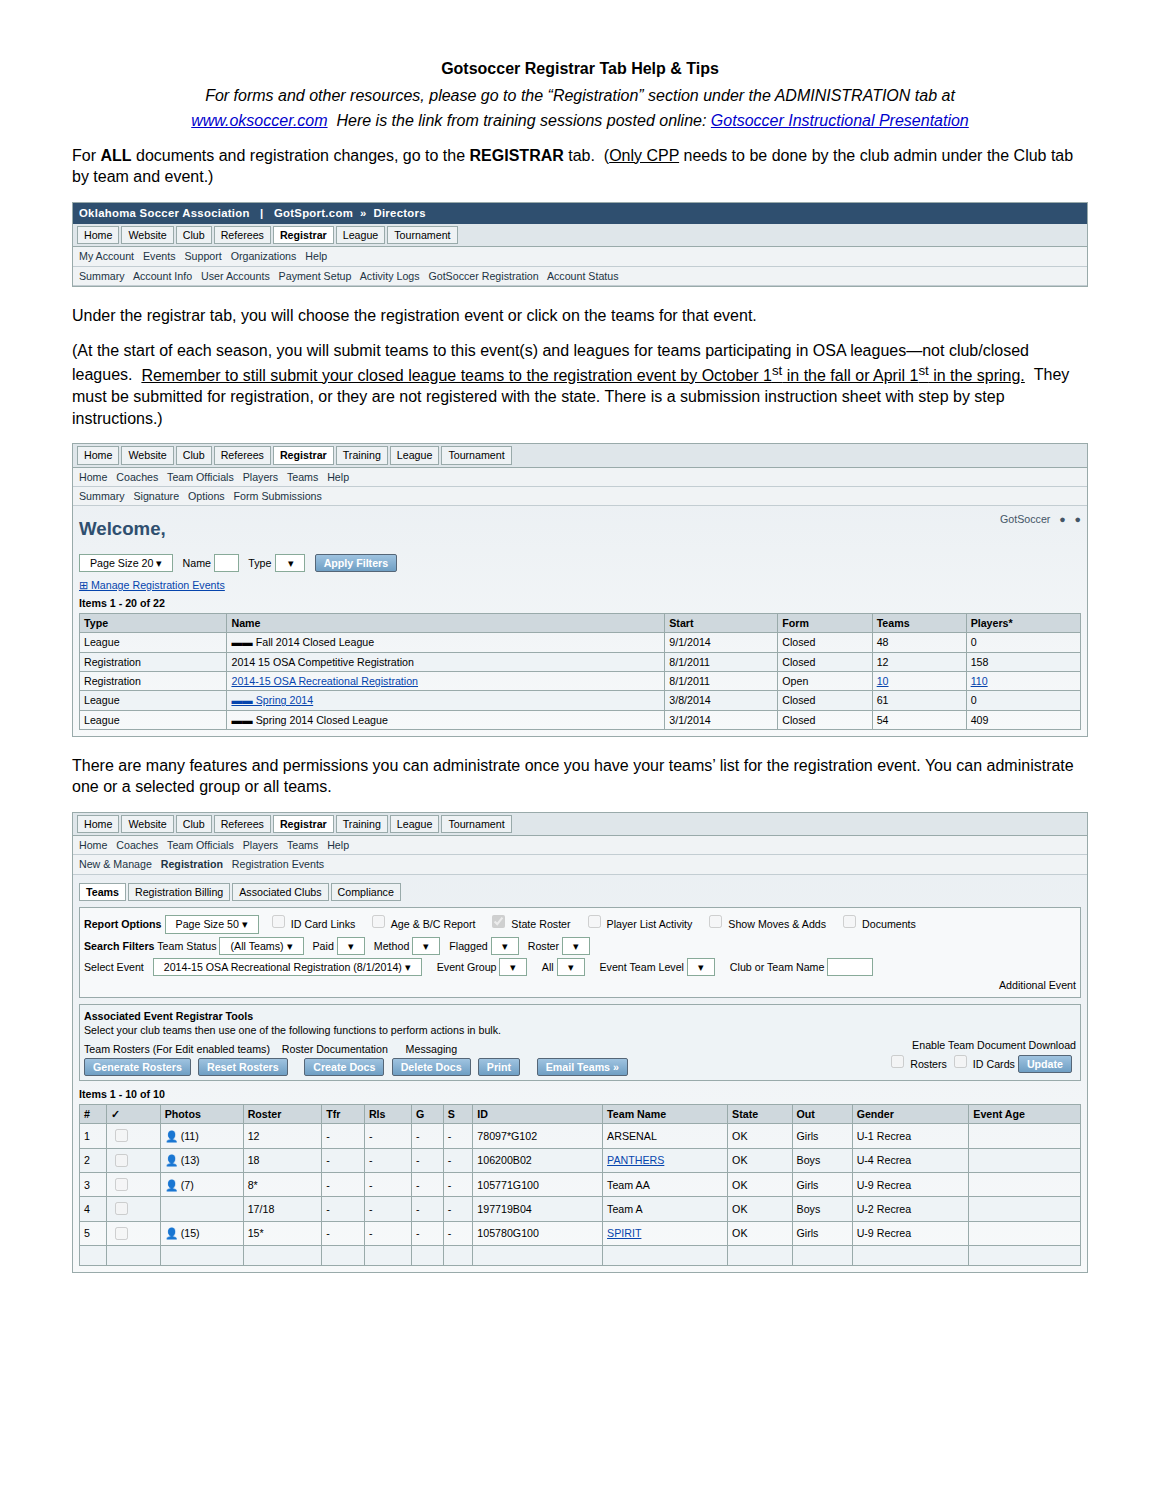Gotsoccer Registrar Tab Help & Tips
For forms and other resources, please go to the “Registration” section under the ADMINISTRATION tab at
www.oksoccer.com Here is the link from training sessions posted online: Gotsoccer Instructional Presentation
For ALL documents and registration changes, go to the REGISTRAR tab. (Only CPP needs to be done by the club admin under the Club tab by team and event.)
Oklahoma Soccer Association | GotSport.com » Directors
Home Website Club Referees Registrar League Tournament
My Account Events Support Organizations Help
Summary Account Info User Accounts Payment Setup Activity Logs GotSoccer Registration Account Status
Under the registrar tab, you will choose the registration event or click on the teams for that event.
(At the start of each season, you will submit teams to this event(s) and leagues for teams participating in OSA leagues—not club/closed leagues. Remember to still submit your closed league teams to the registration event by October 1st in the fall or April 1st in the spring. They must be submitted for registration, or they are not registered with the state. There is a submission instruction sheet with step by step instructions.)
Home Website Club Referees Registrar Training League Tournament
Home Coaches Team Officials Players Teams Help
Summary Signature Options Form Submissions
GotSoccer ● ●
Welcome,
Page Size 20 ▾ Name Type ▾ Apply Filters
⊞ Manage Registration Events
Items 1 - 20 of 22
| Type | Name | Start | Form | Teams | Players* |
| --- | --- | --- | --- | --- | --- |
| League | ▬▬ Fall 2014 Closed League | 9/1/2014 | Closed | 48 | 0 |
| Registration | 2014 15 OSA Competitive Registration | 8/1/2011 | Closed | 12 | 158 |
| Registration | 2014-15 OSA Recreational Registration | 8/1/2011 | Open | 10 | 110 |
| League | ▬▬ Spring 2014 | 3/8/2014 | Closed | 61 | 0 |
| League | ▬▬ Spring 2014 Closed League | 3/1/2014 | Closed | 54 | 409 |
There are many features and permissions you can administrate once you have your teams’ list for the registration event. You can administrate one or a selected group or all teams.
Home Website Club Referees Registrar Training League Tournament
Home Coaches Team Officials Players Teams Help
New & Manage Registration Registration Events
Teams Registration Billing Associated Clubs Compliance
Report Options Page Size 50 ▾ ID Card Links Age & B/C Report State Roster Player List Activity Show Moves & Adds Documents
Search Filters Team Status (All Teams) ▾ Paid ▾ Method ▾ Flagged ▾ Roster ▾
Select Event 2014-15 OSA Recreational Registration (8/1/2014) ▾ Event Group ▾ All ▾ Event Team Level ▾ Club or Team Name
Additional Event
Associated Event Registrar Tools
Select your club teams then use one of the following functions to perform actions in bulk.
Enable Team Document Download
Rosters ID Cards Update
Team Rosters (For Edit enabled teams) Roster Documentation Messaging
Generate Rosters Reset Rosters Create Docs Delete Docs Print Email Teams »
Items 1 - 10 of 10
| # | ✓ | Photos | Roster | Tfr | Rls | G | S | ID | Team Name | State | Out | Gender | Event Age |
| --- | --- | --- | --- | --- | --- | --- | --- | --- | --- | --- | --- | --- | --- |
| 1 | | 👤 (11) | 12 | - | - | - | - | 78097*G102 | ARSENAL | OK | Girls | U-1 Recrea | |
| 2 | | 👤 (13) | 18 | - | - | - | - | 106200B02 | PANTHERS | OK | Boys | U-4 Recrea | |
| 3 | | 👤 (7) | 8* | - | - | - | - | 105771G100 | Team AA | OK | Girls | U-9 Recrea | |
| 4 | | | 17/18 | - | - | - | - | 197719B04 | Team A | OK | Boys | U-2 Recrea | |
| 5 | | 👤 (15) | 15* | - | - | - | - | 105780G100 | SPIRIT | OK | Girls | U-9 Recrea | |